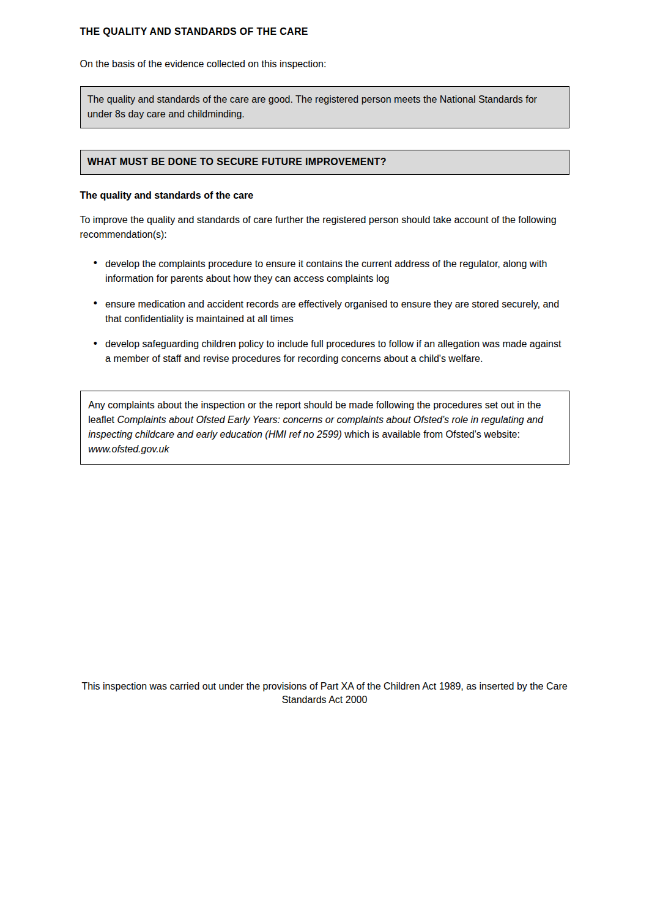The quality and standards of the care
On the basis of the evidence collected on this inspection:
The quality and standards of the care are good. The registered person meets the National Standards for under 8s day care and childminding.
What must be done to secure future improvement?
The quality and standards of the care
To improve the quality and standards of care further the registered person should take account of the following recommendation(s):
develop the complaints procedure to ensure it contains the current address of the regulator, along with information for parents about how they can access complaints log
ensure medication and accident records are effectively organised to ensure they are stored securely, and that confidentiality is maintained at all times
develop safeguarding children policy to include full procedures to follow if an allegation was made against a member of staff and revise procedures for recording concerns about a child's welfare.
Any complaints about the inspection or the report should be made following the procedures set out in the leaflet Complaints about Ofsted Early Years: concerns or complaints about Ofsted's role in regulating and inspecting childcare and early education (HMI ref no 2599) which is available from Ofsted's website: www.ofsted.gov.uk
This inspection was carried out under the provisions of Part XA of the Children Act 1989, as inserted by the Care Standards Act 2000